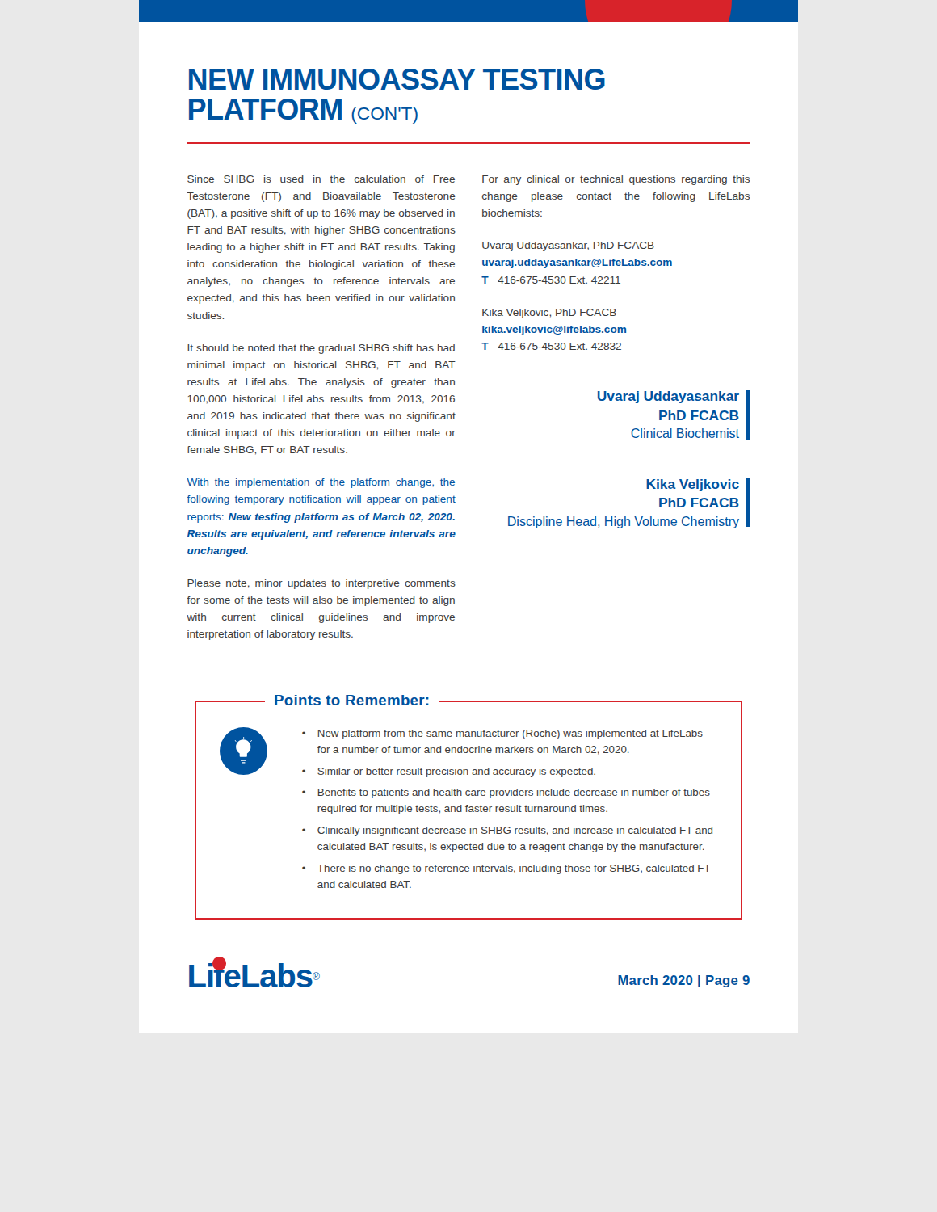New Immunoassay Testing Platform (Con't)
Since SHBG is used in the calculation of Free Testosterone (FT) and Bioavailable Testosterone (BAT), a positive shift of up to 16% may be observed in FT and BAT results, with higher SHBG concentrations leading to a higher shift in FT and BAT results. Taking into consideration the biological variation of these analytes, no changes to reference intervals are expected, and this has been verified in our validation studies.
It should be noted that the gradual SHBG shift has had minimal impact on historical SHBG, FT and BAT results at LifeLabs. The analysis of greater than 100,000 historical LifeLabs results from 2013, 2016 and 2019 has indicated that there was no significant clinical impact of this deterioration on either male or female SHBG, FT or BAT results.
With the implementation of the platform change, the following temporary notification will appear on patient reports: New testing platform as of March 02, 2020. Results are equivalent, and reference intervals are unchanged.
Please note, minor updates to interpretive comments for some of the tests will also be implemented to align with current clinical guidelines and improve interpretation of laboratory results.
For any clinical or technical questions regarding this change please contact the following LifeLabs biochemists:
Uvaraj Uddayasankar, PhD FCACB uvaraj.uddayasankar@LifeLabs.com T416-675-4530 Ext. 42211
Kika Veljkovic, PhD FCACB kika.veljkovic@lifelabs.com T416-675-4530 Ext. 42832
Uvaraj Uddayasankar PhD FCACB Clinical Biochemist
Kika Veljkovic PhD FCACB Discipline Head, High Volume Chemistry
Points to Remember:
New platform from the same manufacturer (Roche) was implemented at LifeLabs for a number of tumor and endocrine markers on March 02, 2020.
Similar or better result precision and accuracy is expected.
Benefits to patients and health care providers include decrease in number of tubes required for multiple tests, and faster result turnaround times.
Clinically insignificant decrease in SHBG results, and increase in calculated FT and calculated BAT results, is expected due to a reagent change by the manufacturer.
There is no change to reference intervals, including those for SHBG, calculated FT and calculated BAT.
LifeLabs®
March 2020 | Page 9